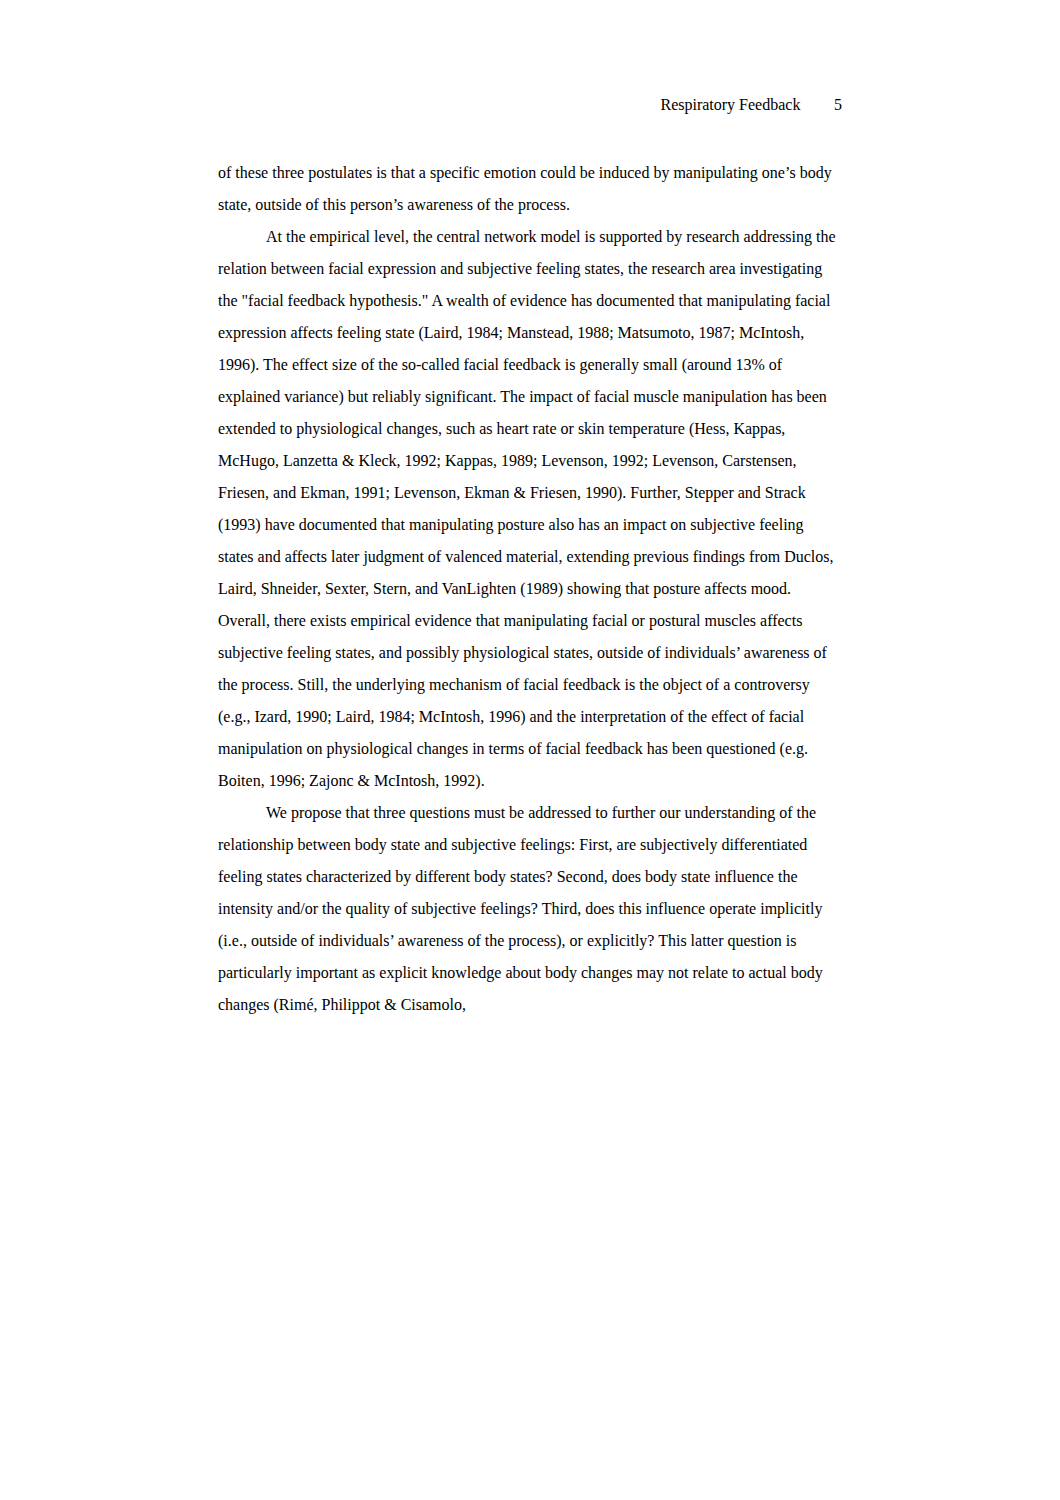Respiratory Feedback5
of these three postulates is that a specific emotion could be induced by manipulating one’s body state, outside of this person’s awareness of the process.
At the empirical level, the central network model is supported by research addressing the relation between facial expression and subjective feeling states, the research area investigating the "facial feedback hypothesis." A wealth of evidence has documented that manipulating facial expression affects feeling state (Laird, 1984; Manstead, 1988; Matsumoto, 1987; McIntosh, 1996). The effect size of the so-called facial feedback is generally small (around 13% of explained variance) but reliably significant. The impact of facial muscle manipulation has been extended to physiological changes, such as heart rate or skin temperature (Hess, Kappas, McHugo, Lanzetta & Kleck, 1992; Kappas, 1989; Levenson, 1992; Levenson, Carstensen, Friesen, and Ekman, 1991; Levenson, Ekman & Friesen, 1990). Further, Stepper and Strack (1993) have documented that manipulating posture also has an impact on subjective feeling states and affects later judgment of valenced material, extending previous findings from Duclos, Laird, Shneider, Sexter, Stern, and VanLighten (1989) showing that posture affects mood. Overall, there exists empirical evidence that manipulating facial or postural muscles affects subjective feeling states, and possibly physiological states, outside of individuals’ awareness of the process. Still, the underlying mechanism of facial feedback is the object of a controversy (e.g., Izard, 1990; Laird, 1984; McIntosh, 1996) and the interpretation of the effect of facial manipulation on physiological changes in terms of facial feedback has been questioned (e.g. Boiten, 1996; Zajonc & McIntosh, 1992).
We propose that three questions must be addressed to further our understanding of the relationship between body state and subjective feelings: First, are subjectively differentiated feeling states characterized by different body states? Second, does body state influence the intensity and/or the quality of subjective feelings? Third, does this influence operate implicitly (i.e., outside of individuals’ awareness of the process), or explicitly? This latter question is particularly important as explicit knowledge about body changes may not relate to actual body changes (Rimé, Philippot & Cisamolo,